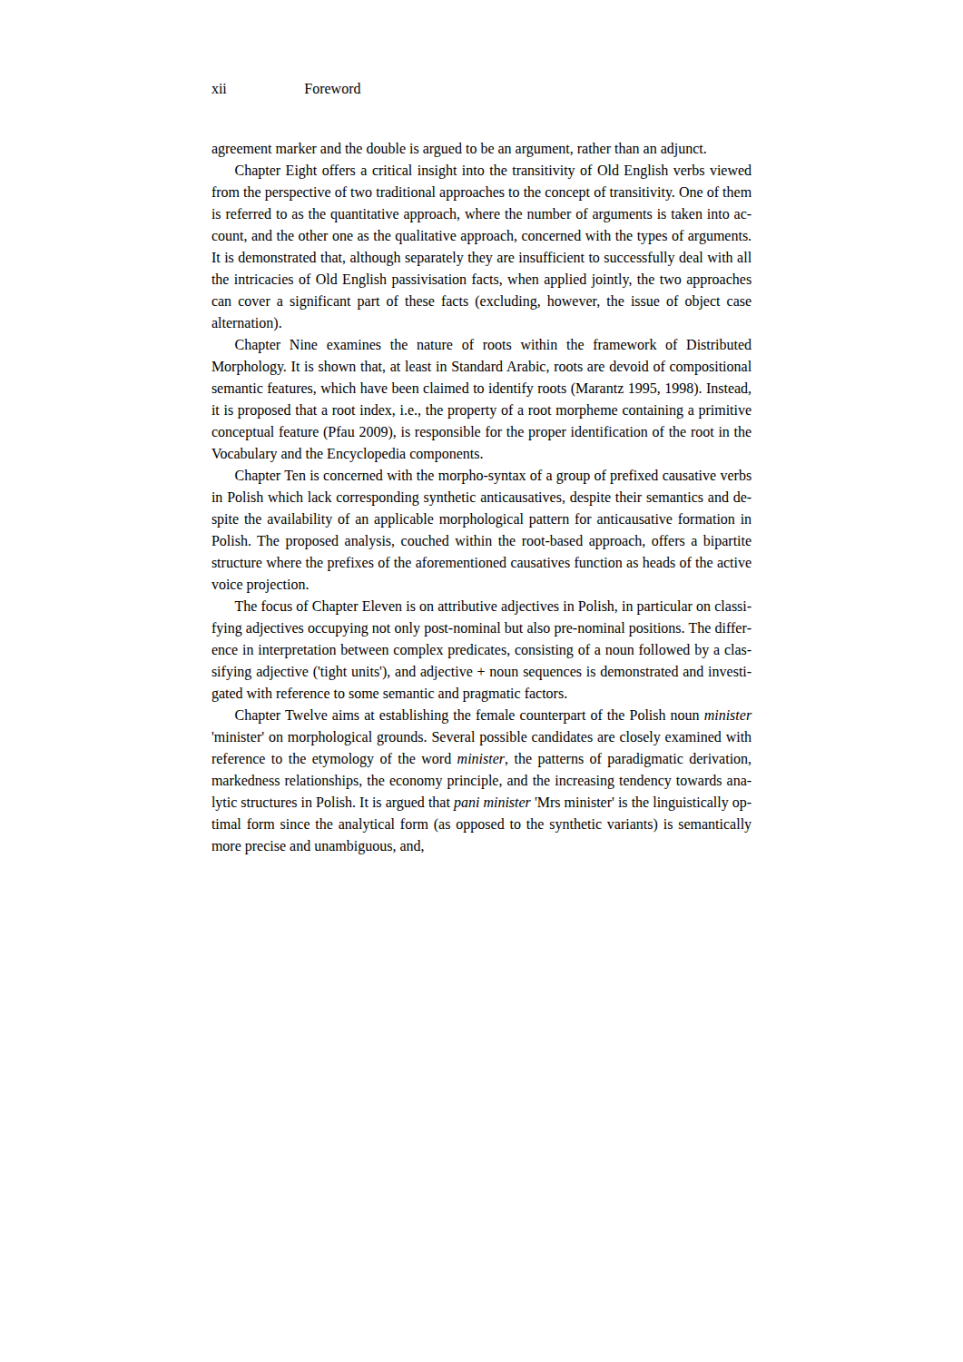xii Foreword
agreement marker and the double is argued to be an argument, rather than an adjunct.
Chapter Eight offers a critical insight into the transitivity of Old English verbs viewed from the perspective of two traditional approaches to the concept of transitivity. One of them is referred to as the quantitative approach, where the number of arguments is taken into account, and the other one as the qualitative approach, concerned with the types of arguments. It is demonstrated that, although separately they are insufficient to successfully deal with all the intricacies of Old English passivisation facts, when applied jointly, the two approaches can cover a significant part of these facts (excluding, however, the issue of object case alternation).
Chapter Nine examines the nature of roots within the framework of Distributed Morphology. It is shown that, at least in Standard Arabic, roots are devoid of compositional semantic features, which have been claimed to identify roots (Marantz 1995, 1998). Instead, it is proposed that a root index, i.e., the property of a root morpheme containing a primitive conceptual feature (Pfau 2009), is responsible for the proper identification of the root in the Vocabulary and the Encyclopedia components.
Chapter Ten is concerned with the morpho-syntax of a group of prefixed causative verbs in Polish which lack corresponding synthetic anticausatives, despite their semantics and despite the availability of an applicable morphological pattern for anticausative formation in Polish. The proposed analysis, couched within the root-based approach, offers a bipartite structure where the prefixes of the aforementioned causatives function as heads of the active voice projection.
The focus of Chapter Eleven is on attributive adjectives in Polish, in particular on classifying adjectives occupying not only post-nominal but also pre-nominal positions. The difference in interpretation between complex predicates, consisting of a noun followed by a classifying adjective ('tight units'), and adjective + noun sequences is demonstrated and investigated with reference to some semantic and pragmatic factors.
Chapter Twelve aims at establishing the female counterpart of the Polish noun minister 'minister' on morphological grounds. Several possible candidates are closely examined with reference to the etymology of the word minister, the patterns of paradigmatic derivation, markedness relationships, the economy principle, and the increasing tendency towards analytic structures in Polish. It is argued that pani minister 'Mrs minister' is the linguistically optimal form since the analytical form (as opposed to the synthetic variants) is semantically more precise and unambiguous, and,